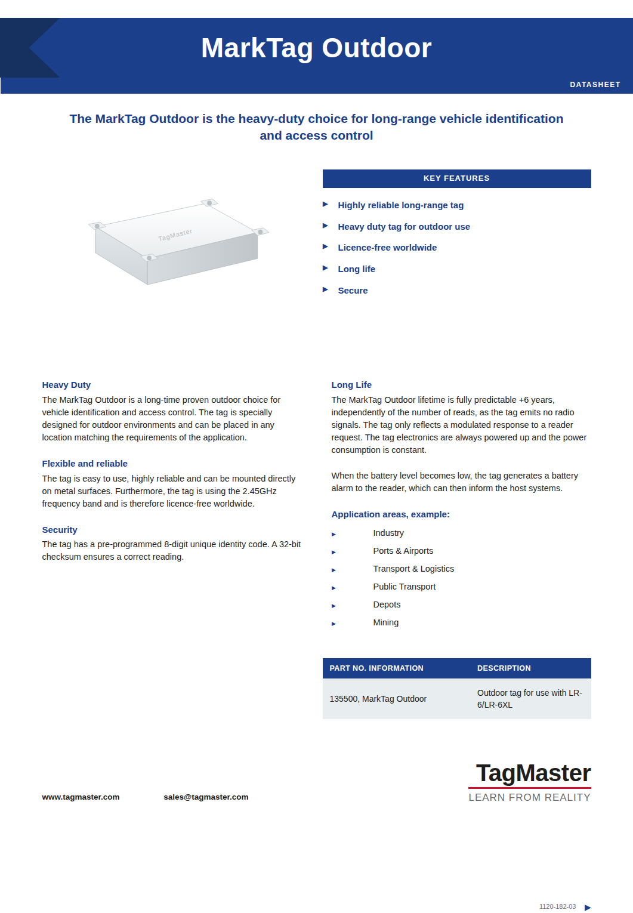MarkTag Outdoor
DATASHEET
The MarkTag Outdoor is the heavy-duty choice for long-range vehicle identification and access control
TagMaster
KEY FEATURES
Highly reliable long-range tag
Heavy duty tag for outdoor use
Licence-free worldwide
Long life
Secure
Heavy Duty
The MarkTag Outdoor is a long-time proven outdoor choice for vehicle identification and access control. The tag is specially designed for outdoor environments and can be placed in any location matching the requirements of the application.
Flexible and reliable
The tag is easy to use, highly reliable and can be mounted directly on metal surfaces. Furthermore, the tag is using the 2.45GHz frequency band and is therefore licence-free worldwide.
Security
The tag has a pre-programmed 8-digit unique identity code. A 32-bit checksum ensures a correct reading.
Long Life
The MarkTag Outdoor lifetime is fully predictable +6 years, independently of the number of reads, as the tag emits no radio signals. The tag only reflects a modulated response to a reader request. The tag electronics are always powered up and the power consumption is constant.
When the battery level becomes low, the tag generates a battery alarm to the reader, which can then inform the host systems.
Application areas, example:
▶Industry
▶Ports & Airports
▶Transport & Logistics
▶Public Transport
▶Depots
▶Mining
| PART NO. INFORMATION | DESCRIPTION |
| --- | --- |
| 135500, MarkTag Outdoor | Outdoor tag for use with LR-6/LR-6XL |
www.tagmaster.com sales@tagmaster.com
TagMaster
LEARN FROM REALITY
1120-182-03 ▶